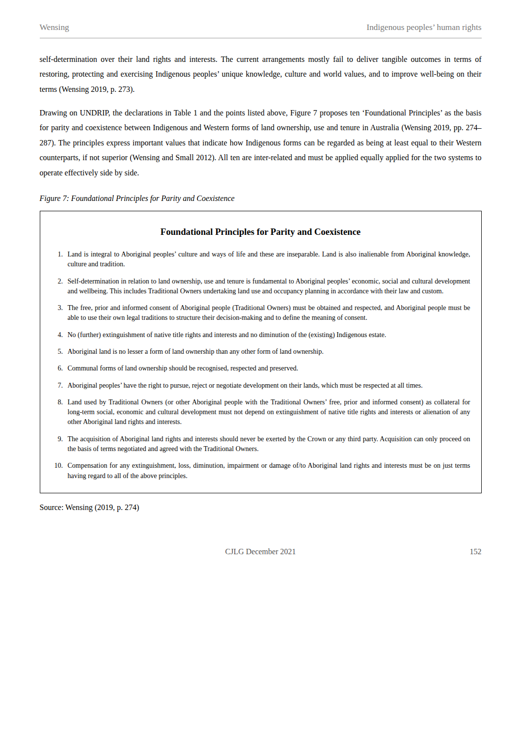Wensing Indigenous peoples’ human rights
self-determination over their land rights and interests. The current arrangements mostly fail to deliver tangible outcomes in terms of restoring, protecting and exercising Indigenous peoples’ unique knowledge, culture and world values, and to improve well-being on their terms (Wensing 2019, p. 273).
Drawing on UNDRIP, the declarations in Table 1 and the points listed above, Figure 7 proposes ten ‘Foundational Principles’ as the basis for parity and coexistence between Indigenous and Western forms of land ownership, use and tenure in Australia (Wensing 2019, pp. 274–287). The principles express important values that indicate how Indigenous forms can be regarded as being at least equal to their Western counterparts, if not superior (Wensing and Small 2012). All ten are inter-related and must be applied equally applied for the two systems to operate effectively side by side.
Figure 7: Foundational Principles for Parity and Coexistence
Foundational Principles for Parity and Coexistence
Land is integral to Aboriginal peoples’ culture and ways of life and these are inseparable. Land is also inalienable from Aboriginal knowledge, culture and tradition.
Self-determination in relation to land ownership, use and tenure is fundamental to Aboriginal peoples’ economic, social and cultural development and wellbeing. This includes Traditional Owners undertaking land use and occupancy planning in accordance with their law and custom.
The free, prior and informed consent of Aboriginal people (Traditional Owners) must be obtained and respected, and Aboriginal people must be able to use their own legal traditions to structure their decision-making and to define the meaning of consent.
No (further) extinguishment of native title rights and interests and no diminution of the (existing) Indigenous estate.
Aboriginal land is no lesser a form of land ownership than any other form of land ownership.
Communal forms of land ownership should be recognised, respected and preserved.
Aboriginal peoples’ have the right to pursue, reject or negotiate development on their lands, which must be respected at all times.
Land used by Traditional Owners (or other Aboriginal people with the Traditional Owners’ free, prior and informed consent) as collateral for long-term social, economic and cultural development must not depend on extinguishment of native title rights and interests or alienation of any other Aboriginal land rights and interests.
The acquisition of Aboriginal land rights and interests should never be exerted by the Crown or any third party. Acquisition can only proceed on the basis of terms negotiated and agreed with the Traditional Owners.
Compensation for any extinguishment, loss, diminution, impairment or damage of/to Aboriginal land rights and interests must be on just terms having regard to all of the above principles.
Source: Wensing (2019, p. 274)
CJLG December 2021 152